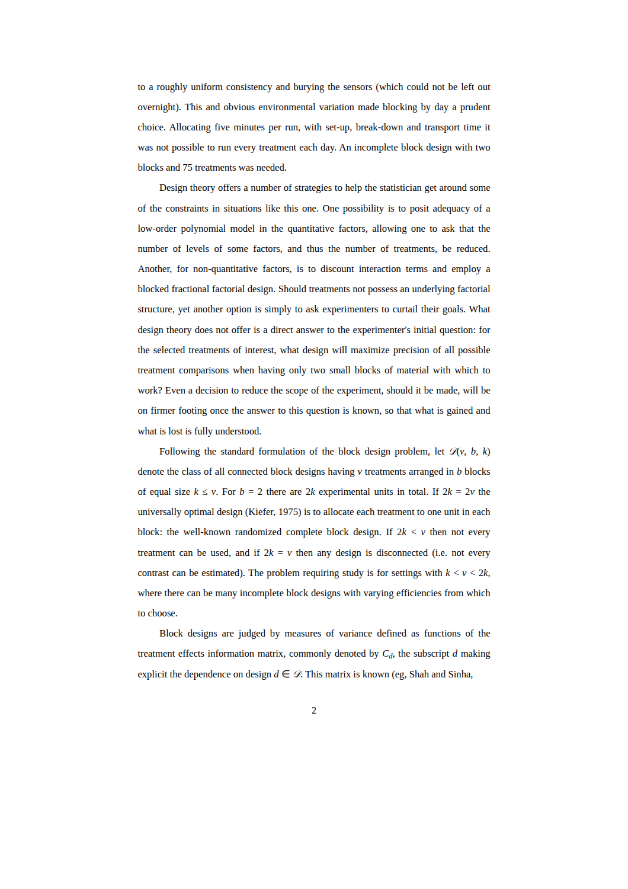to a roughly uniform consistency and burying the sensors (which could not be left out overnight). This and obvious environmental variation made blocking by day a prudent choice. Allocating five minutes per run, with set-up, break-down and transport time it was not possible to run every treatment each day. An incomplete block design with two blocks and 75 treatments was needed.
Design theory offers a number of strategies to help the statistician get around some of the constraints in situations like this one. One possibility is to posit adequacy of a low-order polynomial model in the quantitative factors, allowing one to ask that the number of levels of some factors, and thus the number of treatments, be reduced. Another, for non-quantitative factors, is to discount interaction terms and employ a blocked fractional factorial design. Should treatments not possess an underlying factorial structure, yet another option is simply to ask experimenters to curtail their goals. What design theory does not offer is a direct answer to the experimenter's initial question: for the selected treatments of interest, what design will maximize precision of all possible treatment comparisons when having only two small blocks of material with which to work? Even a decision to reduce the scope of the experiment, should it be made, will be on firmer footing once the answer to this question is known, so that what is gained and what is lost is fully understood.
Following the standard formulation of the block design problem, let 𝒟(v, b, k) denote the class of all connected block designs having v treatments arranged in b blocks of equal size k ≤ v. For b = 2 there are 2k experimental units in total. If 2k = 2v the universally optimal design (Kiefer, 1975) is to allocate each treatment to one unit in each block: the well-known randomized complete block design. If 2k < v then not every treatment can be used, and if 2k = v then any design is disconnected (i.e. not every contrast can be estimated). The problem requiring study is for settings with k < v < 2k, where there can be many incomplete block designs with varying efficiencies from which to choose.
Block designs are judged by measures of variance defined as functions of the treatment effects information matrix, commonly denoted by Cd, the subscript d making explicit the dependence on design d ∈ 𝒟. This matrix is known (eg, Shah and Sinha,
2